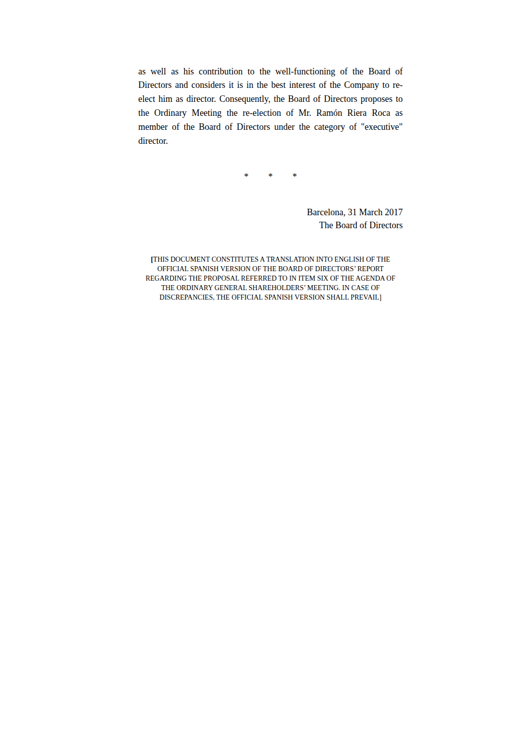as well as his contribution to the well-functioning of the Board of Directors and considers it is in the best interest of the Company to re-elect him as director. Consequently, the Board of Directors proposes to the Ordinary Meeting the re-election of Mr. Ramón Riera Roca as member of the Board of Directors under the category of "executive" director.
***
Barcelona, 31 March 2017
The Board of Directors
[THIS DOCUMENT CONSTITUTES A TRANSLATION INTO ENGLISH OF THE OFFICIAL SPANISH VERSION OF THE BOARD OF DIRECTORS’ REPORT
REGARDING THE PROPOSAL REFERRED TO IN ITEM SIX OF THE AGENDA OF THE ORDINARY GENERAL SHAREHOLDERS’ MEETING. IN CASE OF DISCREPANCIES, THE OFFICIAL SPANISH VERSION SHALL PREVAIL]